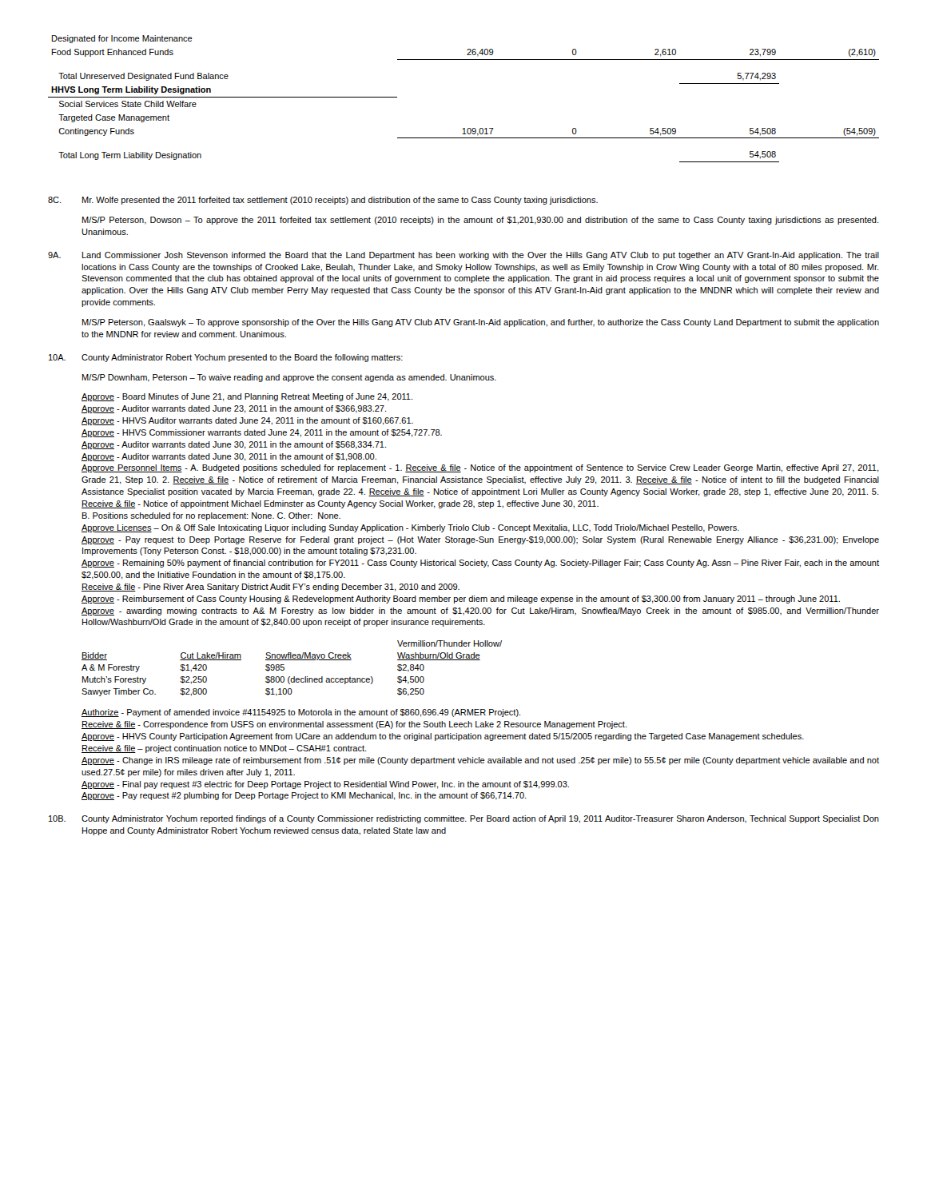| Designated for Income Maintenance | | | | | |
| Food Support Enhanced Funds | 26,409 | 0 | 2,610 | 23,799 | (2,610) |
| Total Unreserved Designated Fund Balance | | | | 5,774,293 | |
| HHVS Long Term Liability Designation | | | | | |
| Social Services State Child Welfare | | | | | |
| Targeted Case Management | | | | | |
| Contingency Funds | 109,017 | 0 | 54,509 | 54,508 | (54,509) |
| Total Long Term Liability Designation | | | | 54,508 | |
8C.
Mr. Wolfe presented the 2011 forfeited tax settlement (2010 receipts) and distribution of the same to Cass County taxing jurisdictions.
M/S/P Peterson, Dowson – To approve the 2011 forfeited tax settlement (2010 receipts) in the amount of $1,201,930.00 and distribution of the same to Cass County taxing jurisdictions as presented. Unanimous.
9A.
Land Commissioner Josh Stevenson informed the Board that the Land Department has been working with the Over the Hills Gang ATV Club to put together an ATV Grant-In-Aid application. The trail locations in Cass County are the townships of Crooked Lake, Beulah, Thunder Lake, and Smoky Hollow Townships, as well as Emily Township in Crow Wing County with a total of 80 miles proposed. Mr. Stevenson commented that the club has obtained approval of the local units of government to complete the application. The grant in aid process requires a local unit of government sponsor to submit the application. Over the Hills Gang ATV Club member Perry May requested that Cass County be the sponsor of this ATV Grant-In-Aid grant application to the MNDNR which will complete their review and provide comments.
M/S/P Peterson, Gaalswyk – To approve sponsorship of the Over the Hills Gang ATV Club ATV Grant-In-Aid application, and further, to authorize the Cass County Land Department to submit the application to the MNDNR for review and comment. Unanimous.
10A.
County Administrator Robert Yochum presented to the Board the following matters:
M/S/P Downham, Peterson – To waive reading and approve the consent agenda as amended. Unanimous.
Approve - Board Minutes of June 21, and Planning Retreat Meeting of June 24, 2011.
Approve - Auditor warrants dated June 23, 2011 in the amount of $366,983.27.
Approve - HHVS Auditor warrants dated June 24, 2011 in the amount of $160,667.61.
Approve - HHVS Commissioner warrants dated June 24, 2011 in the amount of $254,727.78.
Approve - Auditor warrants dated June 30, 2011 in the amount of $568,334.71.
Approve - Auditor warrants dated June 30, 2011 in the amount of $1,908.00.
Approve Personnel Items - A. Budgeted positions scheduled for replacement - 1. Receive & file - Notice of the appointment of Sentence to Service Crew Leader George Martin, effective April 27, 2011, Grade 21, Step 10. 2. Receive & file - Notice of retirement of Marcia Freeman, Financial Assistance Specialist, effective July 29, 2011. 3. Receive & file - Notice of intent to fill the budgeted Financial Assistance Specialist position vacated by Marcia Freeman, grade 22. 4. Receive & file - Notice of appointment Lori Muller as County Agency Social Worker, grade 28, step 1, effective June 20, 2011. 5. Receive & file - Notice of appointment Michael Edminster as County Agency Social Worker, grade 28, step 1, effective June 30, 2011.
B. Positions scheduled for no replacement: None. C. Other: None.
Approve Licenses – On & Off Sale Intoxicating Liquor including Sunday Application - Kimberly Triolo Club - Concept Mexitalia, LLC, Todd Triolo/Michael Pestello, Powers.
Approve - Pay request to Deep Portage Reserve for Federal grant project – (Hot Water Storage-Sun Energy-$19,000.00); Solar System (Rural Renewable Energy Alliance - $36,231.00); Envelope Improvements (Tony Peterson Const. - $18,000.00) in the amount totaling $73,231.00.
Approve - Remaining 50% payment of financial contribution for FY2011 - Cass County Historical Society, Cass County Ag. Society-Pillager Fair; Cass County Ag. Assn – Pine River Fair, each in the amount $2,500.00, and the Initiative Foundation in the amount of $8,175.00.
Receive & file - Pine River Area Sanitary District Audit FY’s ending December 31, 2010 and 2009.
Approve - Reimbursement of Cass County Housing & Redevelopment Authority Board member per diem and mileage expense in the amount of $3,300.00 from January 2011 – through June 2011.
Approve - awarding mowing contracts to A& M Forestry as low bidder in the amount of $1,420.00 for Cut Lake/Hiram, Snowflea/Mayo Creek in the amount of $985.00, and Vermillion/Thunder Hollow/Washburn/Old Grade in the amount of $2,840.00 upon receipt of proper insurance requirements.
| | | | Vermillion/Thunder Hollow/ |
| Bidder | Cut Lake/Hiram | Snowflea/Mayo Creek | Washburn/Old Grade |
| A & M Forestry | $1,420 | $985 | $2,840 |
| Mutch’s Forestry | $2,250 | $800 (declined acceptance) | $4,500 |
| Sawyer Timber Co. | $2,800 | $1,100 | $6,250 |
Authorize - Payment of amended invoice #41154925 to Motorola in the amount of $860,696.49 (ARMER Project).
Receive & file - Correspondence from USFS on environmental assessment (EA) for the South Leech Lake 2 Resource Management Project.
Approve - HHVS County Participation Agreement from UCare an addendum to the original participation agreement dated 5/15/2005 regarding the Targeted Case Management schedules.
Receive & file – project continuation notice to MNDot – CSAH#1 contract.
Approve - Change in IRS mileage rate of reimbursement from .51¢ per mile (County department vehicle available and not used .25¢ per mile) to 55.5¢ per mile (County department vehicle available and not used.27.5¢ per mile) for miles driven after July 1, 2011.
Approve - Final pay request #3 electric for Deep Portage Project to Residential Wind Power, Inc. in the amount of $14,999.03.
Approve - Pay request #2 plumbing for Deep Portage Project to KMI Mechanical, Inc. in the amount of $66,714.70.
10B.
County Administrator Yochum reported findings of a County Commissioner redistricting committee. Per Board action of April 19, 2011 Auditor-Treasurer Sharon Anderson, Technical Support Specialist Don Hoppe and County Administrator Robert Yochum reviewed census data, related State law and